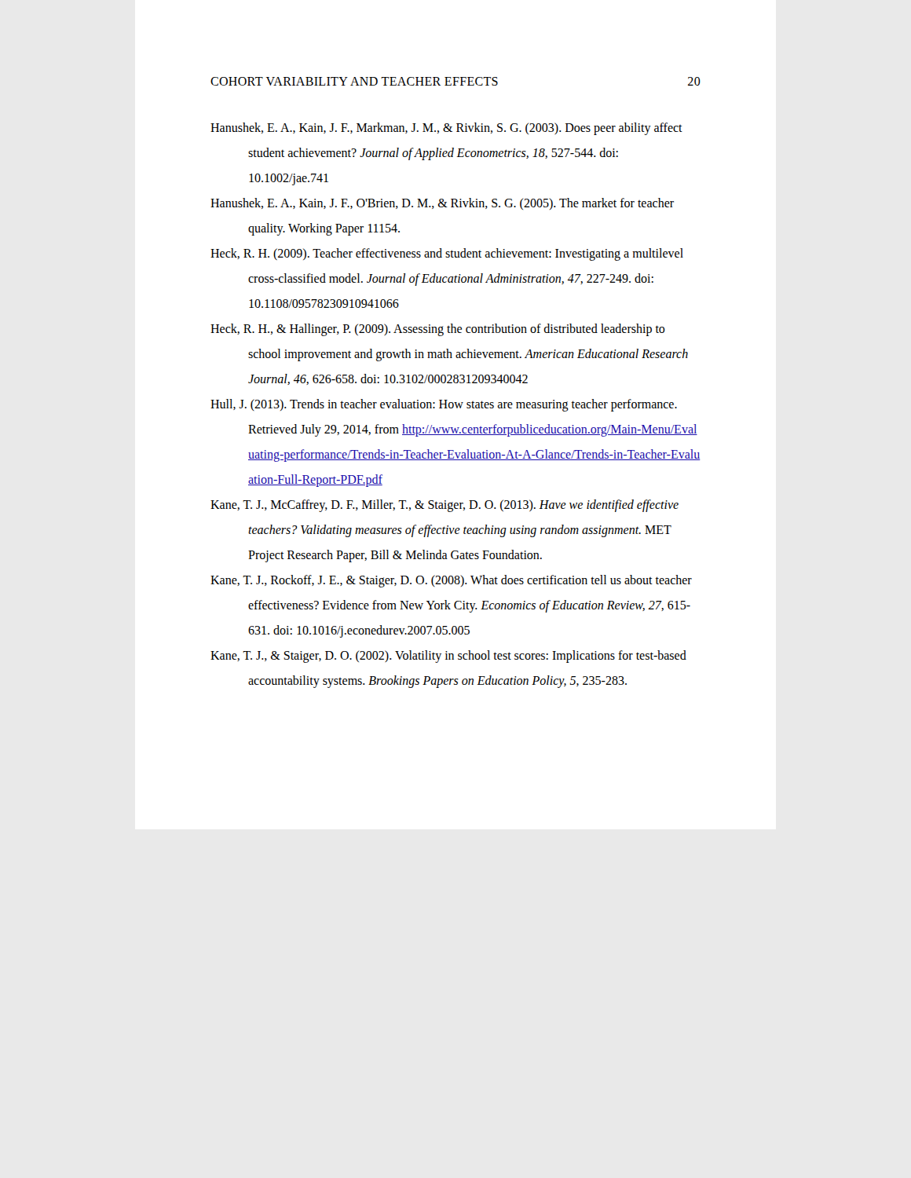Cohort Variability and Teacher Effects 20
Hanushek, E. A., Kain, J. F., Markman, J. M., & Rivkin, S. G. (2003). Does peer ability affect student achievement? Journal of Applied Econometrics, 18, 527-544. doi: 10.1002/jae.741
Hanushek, E. A., Kain, J. F., O'Brien, D. M., & Rivkin, S. G. (2005). The market for teacher quality. Working Paper 11154.
Heck, R. H. (2009). Teacher effectiveness and student achievement: Investigating a multilevel cross‑classified model. Journal of Educational Administration, 47, 227-249. doi: 10.1108/09578230910941066
Heck, R. H., & Hallinger, P. (2009). Assessing the contribution of distributed leadership to school improvement and growth in math achievement. American Educational Research Journal, 46, 626-658. doi: 10.3102/0002831209340042
Hull, J. (2013). Trends in teacher evaluation: How states are measuring teacher performance. Retrieved July 29, 2014, from http://www.centerforpubliceducation.org/Main-Menu/Evaluating-performance/Trends-in-Teacher-Evaluation-At-A-Glance/Trends-in-Teacher-Evaluation-Full-Report-PDF.pdf
Kane, T. J., McCaffrey, D. F., Miller, T., & Staiger, D. O. (2013). Have we identified effective teachers? Validating measures of effective teaching using random assignment. MET Project Research Paper, Bill & Melinda Gates Foundation.
Kane, T. J., Rockoff, J. E., & Staiger, D. O. (2008). What does certification tell us about teacher effectiveness? Evidence from New York City. Economics of Education Review, 27, 615-631. doi: 10.1016/j.econedurev.2007.05.005
Kane, T. J., & Staiger, D. O. (2002). Volatility in school test scores: Implications for test-based accountability systems. Brookings Papers on Education Policy, 5, 235-283.